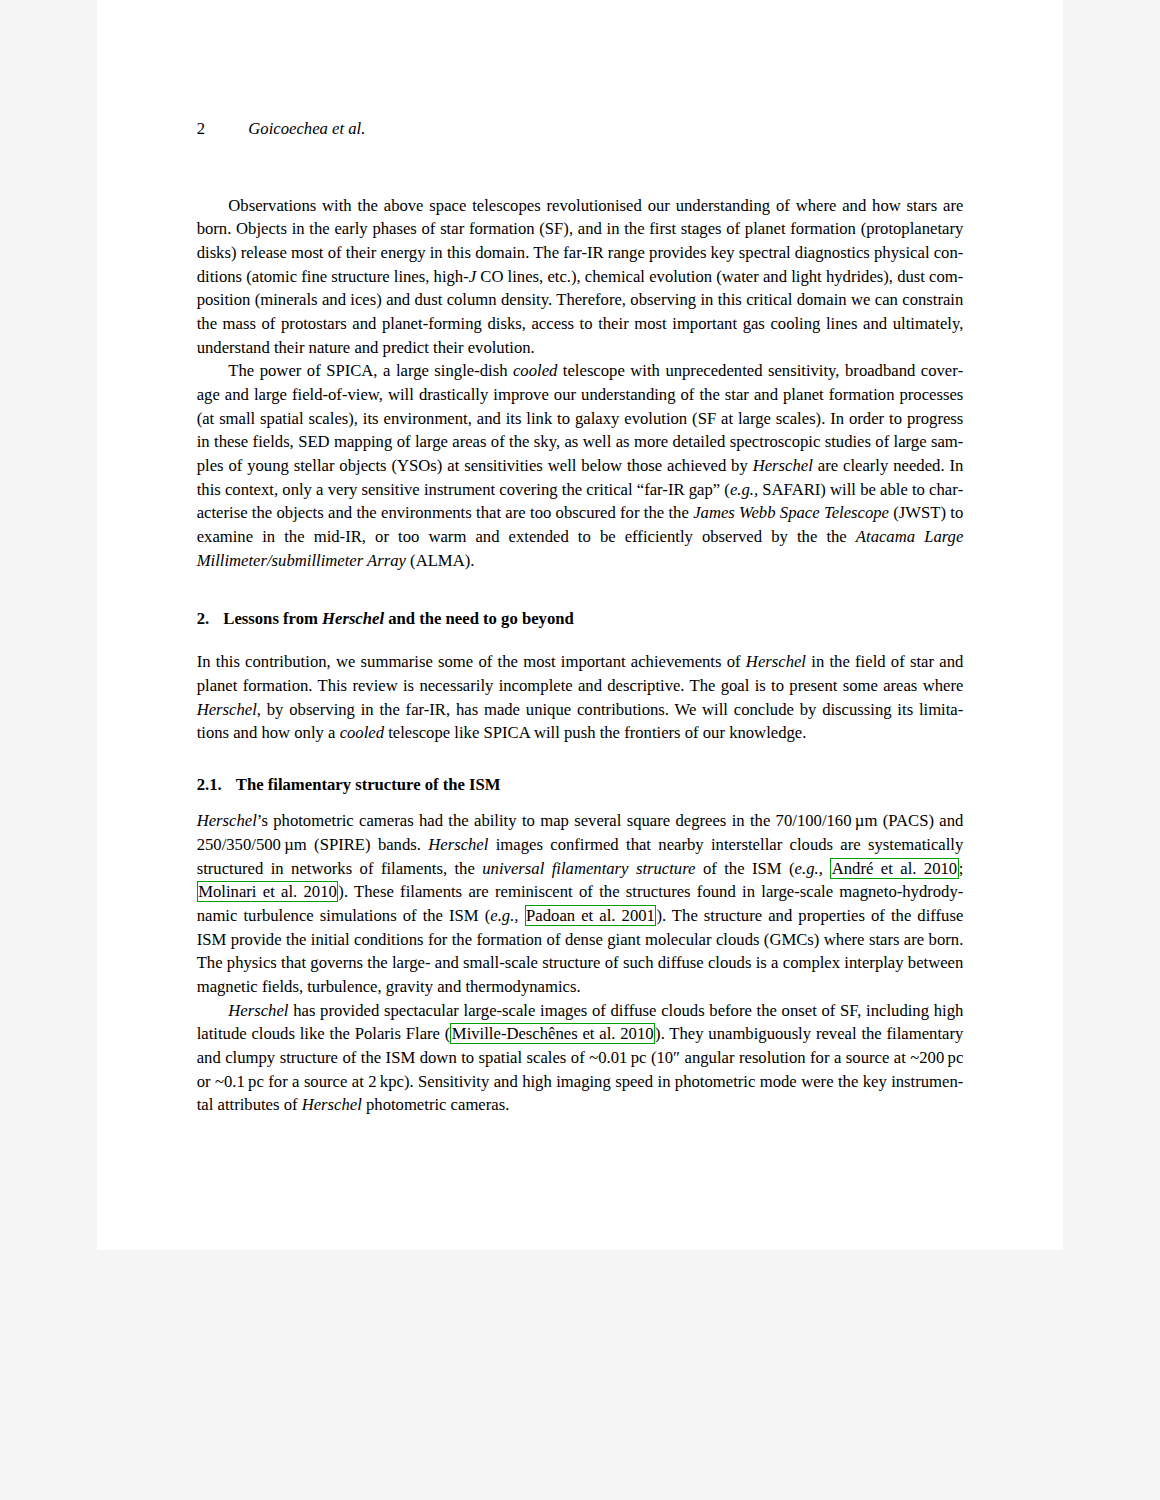2 Goicoechea et al.
Observations with the above space telescopes revolutionised our understanding of where and how stars are born. Objects in the early phases of star formation (SF), and in the first stages of planet formation (protoplanetary disks) release most of their energy in this domain. The far-IR range provides key spectral diagnostics physical conditions (atomic fine structure lines, high-J CO lines, etc.), chemical evolution (water and light hydrides), dust composition (minerals and ices) and dust column density. Therefore, observing in this critical domain we can constrain the mass of protostars and planet-forming disks, access to their most important gas cooling lines and ultimately, understand their nature and predict their evolution.
The power of SPICA, a large single-dish cooled telescope with unprecedented sensitivity, broadband coverage and large field-of-view, will drastically improve our understanding of the star and planet formation processes (at small spatial scales), its environment, and its link to galaxy evolution (SF at large scales). In order to progress in these fields, SED mapping of large areas of the sky, as well as more detailed spectroscopic studies of large samples of young stellar objects (YSOs) at sensitivities well below those achieved by Herschel are clearly needed. In this context, only a very sensitive instrument covering the critical “far-IR gap” (e.g., SAFARI) will be able to characterise the objects and the environments that are too obscured for the the James Webb Space Telescope (JWST) to examine in the mid-IR, or too warm and extended to be efficiently observed by the the Atacama Large Millimeter/submillimeter Array (ALMA).
2. Lessons from Herschel and the need to go beyond
In this contribution, we summarise some of the most important achievements of Herschel in the field of star and planet formation. This review is necessarily incomplete and descriptive. The goal is to present some areas where Herschel, by observing in the far-IR, has made unique contributions. We will conclude by discussing its limitations and how only a cooled telescope like SPICA will push the frontiers of our knowledge.
2.1. The filamentary structure of the ISM
Herschel’s photometric cameras had the ability to map several square degrees in the 70/100/160 µm (PACS) and 250/350/500 µm (SPIRE) bands. Herschel images confirmed that nearby interstellar clouds are systematically structured in networks of filaments, the universal filamentary structure of the ISM (e.g., André et al. 2010; Molinari et al. 2010). These filaments are reminiscent of the structures found in large-scale magneto-hydrodynamic turbulence simulations of the ISM (e.g., Padoan et al. 2001). The structure and properties of the diffuse ISM provide the initial conditions for the formation of dense giant molecular clouds (GMCs) where stars are born. The physics that governs the large- and small-scale structure of such diffuse clouds is a complex interplay between magnetic fields, turbulence, gravity and thermodynamics.
Herschel has provided spectacular large-scale images of diffuse clouds before the onset of SF, including high latitude clouds like the Polaris Flare (Miville-Deschênes et al. 2010). They unambiguously reveal the filamentary and clumpy structure of the ISM down to spatial scales of ~0.01 pc (10″ angular resolution for a source at ~200 pc or ~0.1 pc for a source at 2 kpc). Sensitivity and high imaging speed in photometric mode were the key instrumental attributes of Herschel photometric cameras.